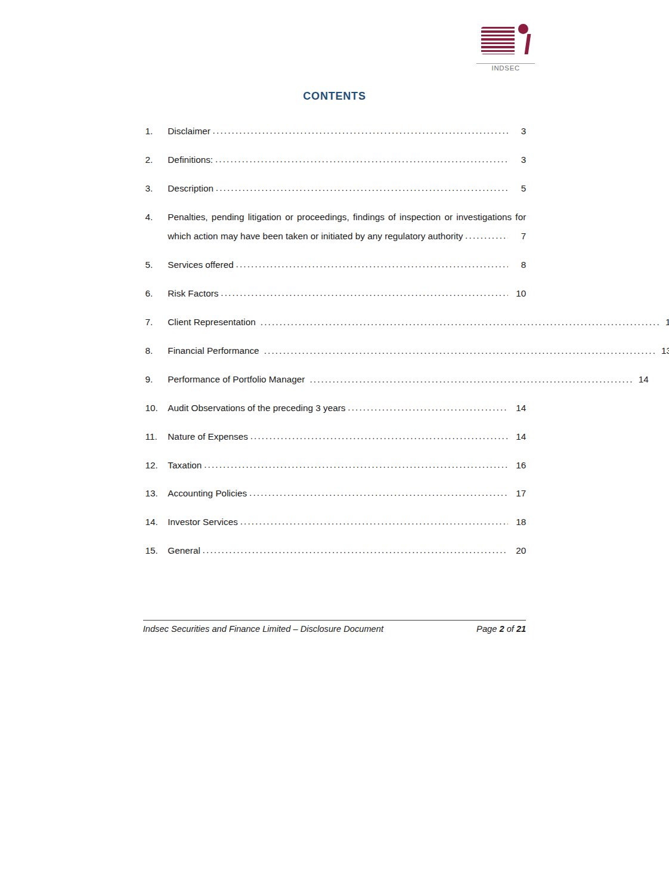INDSEC
CONTENTS
1. Disclaimer ........................................................................................................................... 3
2. Definitions: ......................................................................................................................... 3
3. Description .......................................................................................................................... 5
4.
Penalties, pending litigation or proceedings, findings of inspection or investigations for
which action may have been taken or initiated by any regulatory authority ........................ 7
5. Services offered ................................................................................................................... 8
6. Risk Factors ....................................................................................................................... 10
7. Client Representation </span ......................................................................................................... 11
8. Financial Performance </span ....................................................................................................... 13
9. Performance of Portfolio Manager </span ..................................................................................... 14
10. Audit Observations of the preceding 3 years ....................................................................... 14
11. Nature of Expenses ............................................................................................................ 14
12. Taxation ............................................................................................................................. 16
13. Accounting Policies ............................................................................................................ 17
14. Investor Services ................................................................................................................ 18
15. General .............................................................................................................................. 20
Indsec Securities and Finance Limited – Disclosure Document
Page 2 of 21